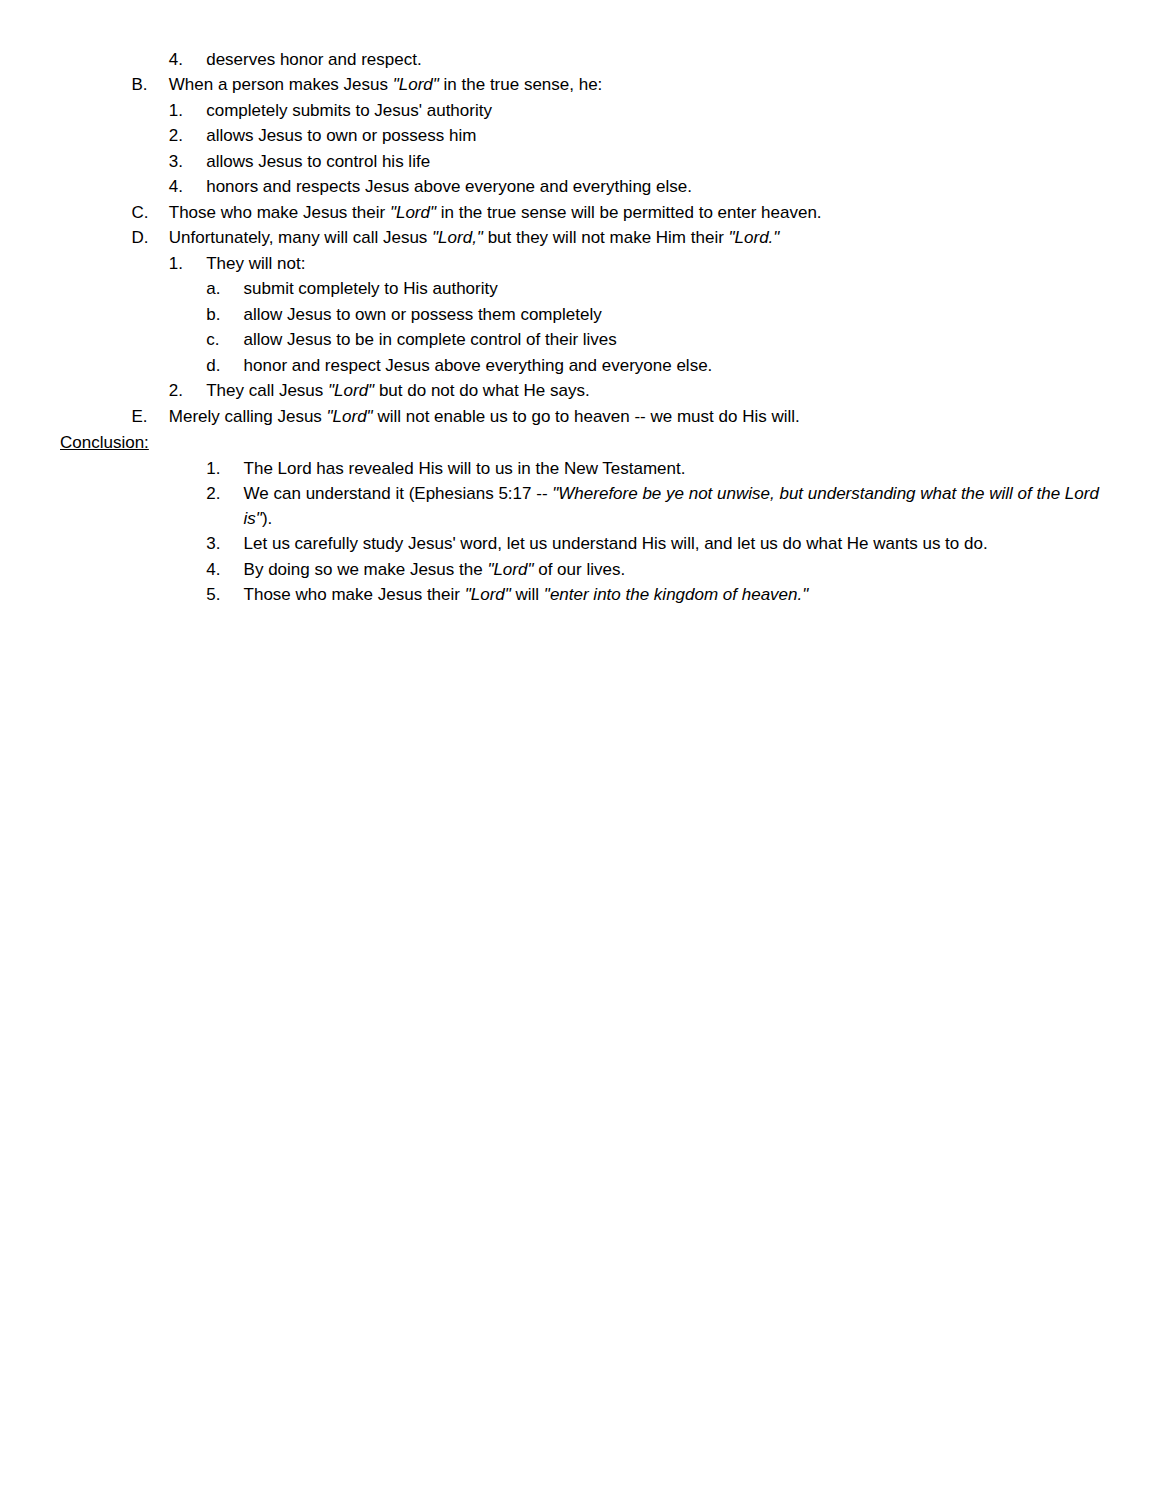4. deserves honor and respect.
B. When a person makes Jesus "Lord" in the true sense, he:
1. completely submits to Jesus' authority
2. allows Jesus to own or possess him
3. allows Jesus to control his life
4. honors and respects Jesus above everyone and everything else.
C. Those who make Jesus their "Lord" in the true sense will be permitted to enter heaven.
D. Unfortunately, many will call Jesus "Lord," but they will not make Him their "Lord."
1. They will not:
a. submit completely to His authority
b. allow Jesus to own or possess them completely
c. allow Jesus to be in complete control of their lives
d. honor and respect Jesus above everything and everyone else.
2. They call Jesus "Lord" but do not do what He says.
E. Merely calling Jesus "Lord" will not enable us to go to heaven -- we must do His will.
Conclusion:
1. The Lord has revealed His will to us in the New Testament.
2. We can understand it (Ephesians 5:17 -- "Wherefore be ye not unwise, but understanding what the will of the Lord is").
3. Let us carefully study Jesus' word, let us understand His will, and let us do what He wants us to do.
4. By doing so we make Jesus the "Lord" of our lives.
5. Those who make Jesus their "Lord" will "enter into the kingdom of heaven."